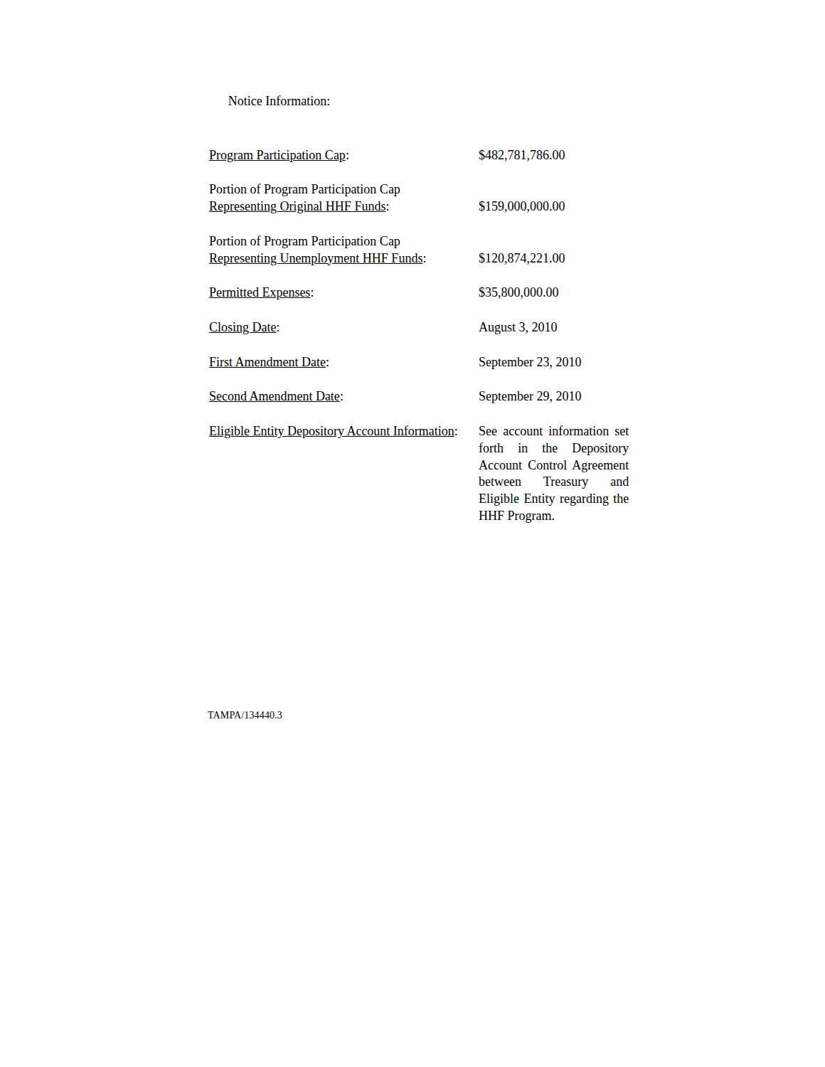Notice Information:
| Program Participation Cap : | $482,781,786.00 |
| Portion of Program Participation Cap Representing Original HHF Funds : | $159,000,000.00 |
| Portion of Program Participation Cap Representing Unemployment HHF Funds : | $120,874,221.00 |
| Permitted Expenses : | $35,800,000.00 |
| Closing Date : | August 3, 2010 |
| First Amendment Date : | September 23, 2010 |
| Second Amendment Date : | September 29, 2010 |
| Eligible Entity Depository Account Information : | See account information set forth in the Depository Account Control Agreement between Treasury and Eligible Entity regarding the HHF Program. |
TAMPA/134440.3